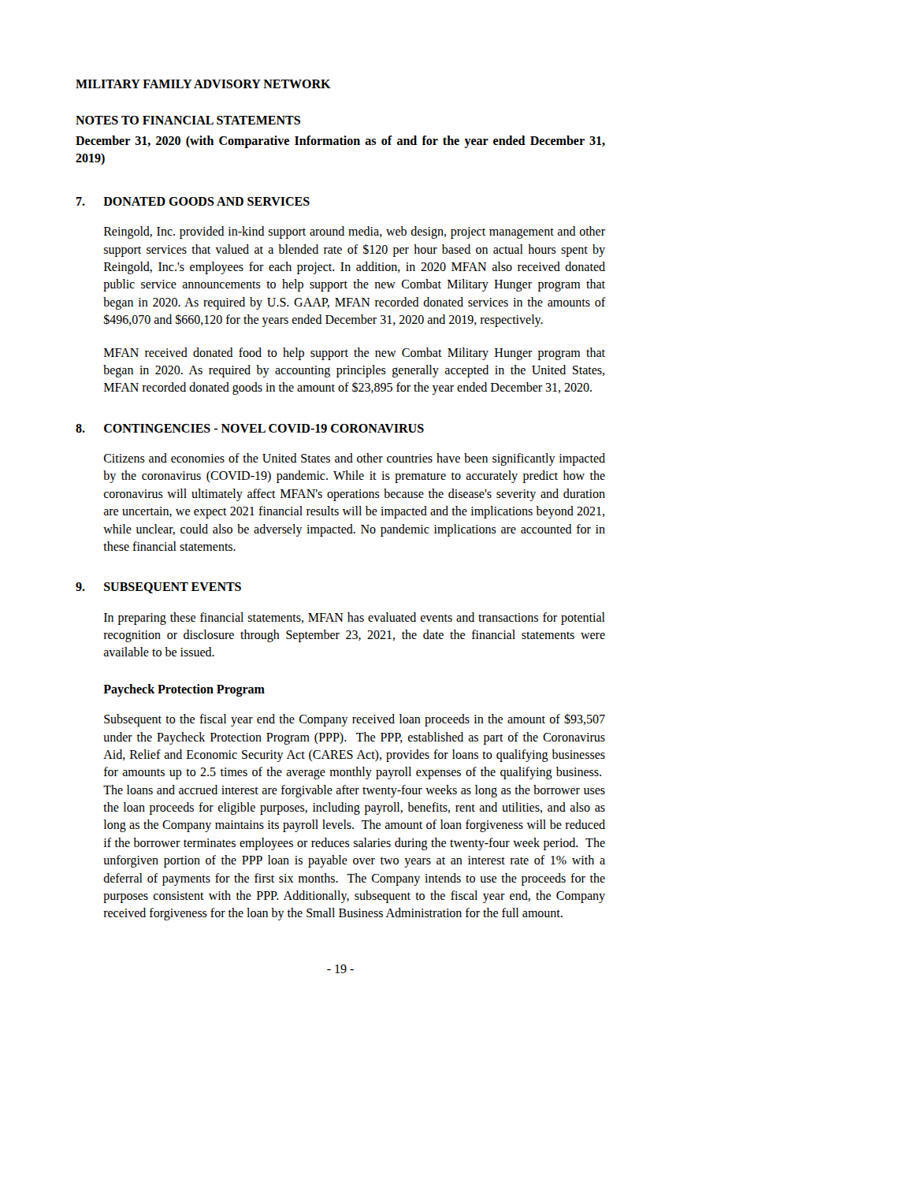MILITARY FAMILY ADVISORY NETWORK
NOTES TO FINANCIAL STATEMENTS
December 31, 2020 (with Comparative Information as of and for the year ended December 31, 2019)
7. DONATED GOODS AND SERVICES
Reingold, Inc. provided in-kind support around media, web design, project management and other support services that valued at a blended rate of $120 per hour based on actual hours spent by Reingold, Inc.'s employees for each project. In addition, in 2020 MFAN also received donated public service announcements to help support the new Combat Military Hunger program that began in 2020. As required by U.S. GAAP, MFAN recorded donated services in the amounts of $496,070 and $660,120 for the years ended December 31, 2020 and 2019, respectively.
MFAN received donated food to help support the new Combat Military Hunger program that began in 2020. As required by accounting principles generally accepted in the United States, MFAN recorded donated goods in the amount of $23,895 for the year ended December 31, 2020.
8. CONTINGENCIES - NOVEL COVID-19 CORONAVIRUS
Citizens and economies of the United States and other countries have been significantly impacted by the coronavirus (COVID-19) pandemic. While it is premature to accurately predict how the coronavirus will ultimately affect MFAN's operations because the disease's severity and duration are uncertain, we expect 2021 financial results will be impacted and the implications beyond 2021, while unclear, could also be adversely impacted. No pandemic implications are accounted for in these financial statements.
9. SUBSEQUENT EVENTS
In preparing these financial statements, MFAN has evaluated events and transactions for potential recognition or disclosure through September 23, 2021, the date the financial statements were available to be issued.
Paycheck Protection Program
Subsequent to the fiscal year end the Company received loan proceeds in the amount of $93,507 under the Paycheck Protection Program (PPP). The PPP, established as part of the Coronavirus Aid, Relief and Economic Security Act (CARES Act), provides for loans to qualifying businesses for amounts up to 2.5 times of the average monthly payroll expenses of the qualifying business. The loans and accrued interest are forgivable after twenty-four weeks as long as the borrower uses the loan proceeds for eligible purposes, including payroll, benefits, rent and utilities, and also as long as the Company maintains its payroll levels. The amount of loan forgiveness will be reduced if the borrower terminates employees or reduces salaries during the twenty-four week period. The unforgiven portion of the PPP loan is payable over two years at an interest rate of 1% with a deferral of payments for the first six months. The Company intends to use the proceeds for the purposes consistent with the PPP. Additionally, subsequent to the fiscal year end, the Company received forgiveness for the loan by the Small Business Administration for the full amount.
- 19 -